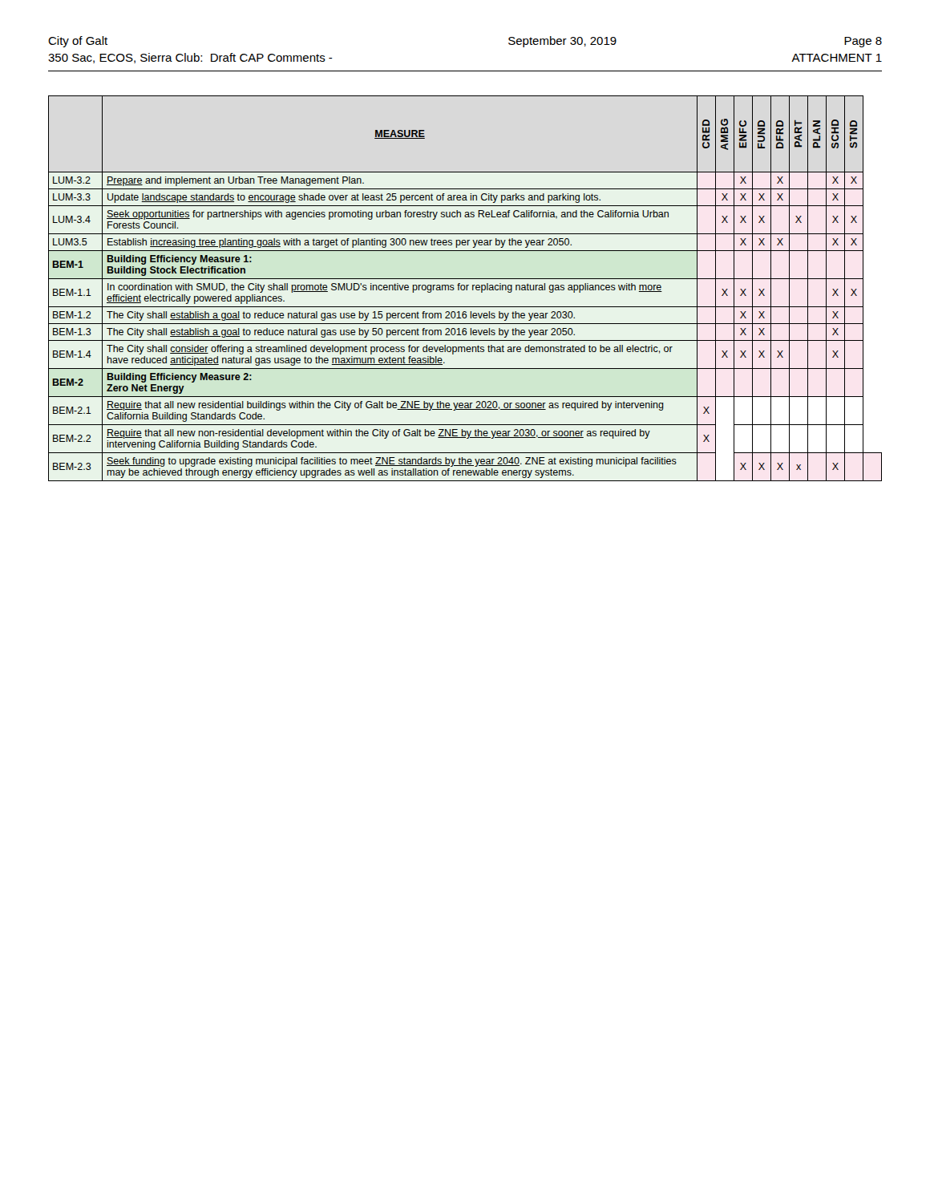City of Galt
350 Sac, ECOS, Sierra Club: Draft CAP Comments -
September 30, 2019
Page 8
ATTACHMENT 1
| | MEASURE | CRED | AMBG | ENFC | FUND | DFRD | PART | PLAN | SCHD | STND |
| --- | --- | --- | --- | --- | --- | --- | --- | --- | --- | --- |
| LUM-3.2 | Prepare and implement an Urban Tree Management Plan. | | | X | | X | | | X | X |
| LUM-3.3 | Update landscape standards to encourage shade over at least 25 percent of area in City parks and parking lots. | | X | X | X | X | | | X | |
| LUM-3.4 | Seek opportunities for partnerships with agencies promoting urban forestry such as ReLeaf California, and the California Urban Forests Council. | | X | X | X | | X | | X | X |
| LUM3.5 | Establish increasing tree planting goals with a target of planting 300 new trees per year by the year 2050. | | | X | X | X | | | X | X |
| BEM-1 | Building Efficiency Measure 1: Building Stock Electrification | | | | | | | | | |
| BEM-1.1 | In coordination with SMUD, the City shall promote SMUD's incentive programs for replacing natural gas appliances with more efficient electrically powered appliances. | | X | X | X | | | | X | X |
| BEM-1.2 | The City shall establish a goal to reduce natural gas use by 15 percent from 2016 levels by the year 2030. | | | X | X | | | | X | |
| BEM-1.3 | The City shall establish a goal to reduce natural gas use by 50 percent from 2016 levels by the year 2050. | | | X | X | | | | X | |
| BEM-1.4 | The City shall consider offering a streamlined development process for developments that are demonstrated to be all electric, or have reduced anticipated natural gas usage to the maximum extent feasible . | | X | X | X | X | | | X | |
| BEM-2 | Building Efficiency Measure 2: Zero Net Energy | | | | | | | | | |
| BEM-2.1 | Require that all new residential buildings within the City of Galt be ZNE by the year 2020, or sooner as required by intervening California Building Standards Code. | X | | | | | | | | |
| BEM-2.2 | Require that all new non-residential development within the City of Galt be ZNE by the year 2030, or sooner as required by intervening California Building Standards Code. | X | | | | | | | |
| BEM-2.3 | Seek funding to upgrade existing municipal facilities to meet ZNE standards by the year 2040 . ZNE at existing municipal facilities may be achieved through energy efficiency upgrades as well as installation of renewable energy systems. | | X | X | X | x | | X | | |